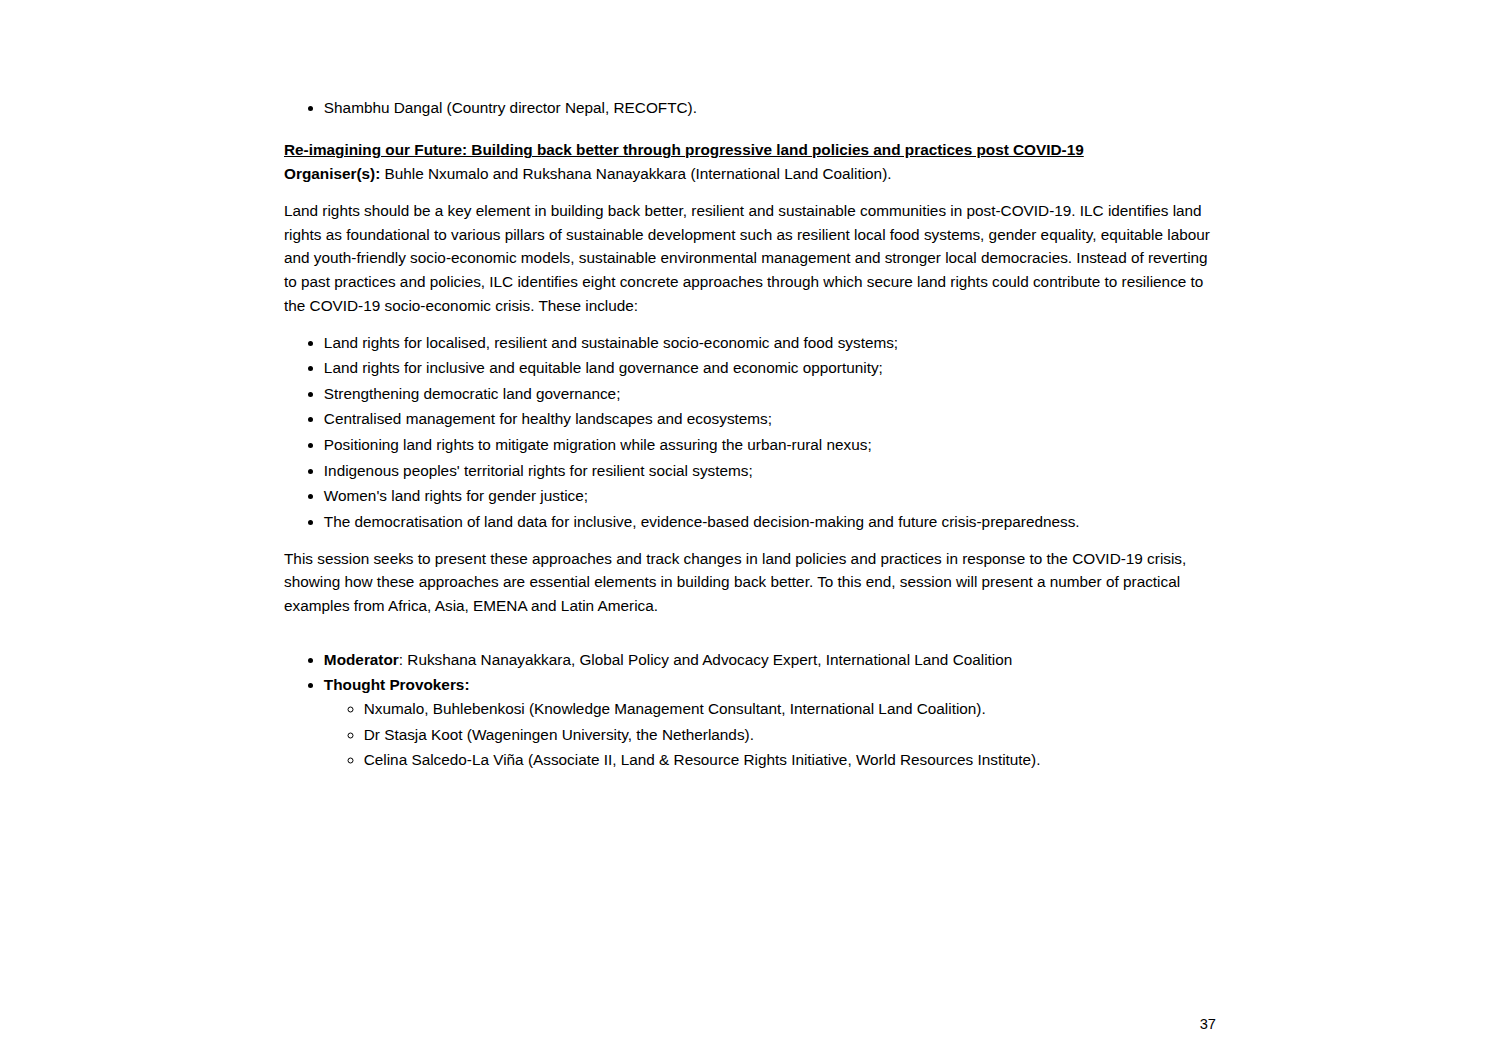Shambhu Dangal (Country director Nepal, RECOFTC).
Re-imagining our Future: Building back better through progressive land policies and practices post COVID-19
Organiser(s): Buhle Nxumalo and Rukshana Nanayakkara (International Land Coalition).
Land rights should be a key element in building back better, resilient and sustainable communities in post-COVID-19. ILC identifies land rights as foundational to various pillars of sustainable development such as resilient local food systems, gender equality, equitable labour and youth-friendly socio-economic models, sustainable environmental management and stronger local democracies. Instead of reverting to past practices and policies, ILC identifies eight concrete approaches through which secure land rights could contribute to resilience to the COVID-19 socio-economic crisis. These include:
Land rights for localised, resilient and sustainable socio-economic and food systems;
Land rights for inclusive and equitable land governance and economic opportunity;
Strengthening democratic land governance;
Centralised management for healthy landscapes and ecosystems;
Positioning land rights to mitigate migration while assuring the urban-rural nexus;
Indigenous peoples' territorial rights for resilient social systems;
Women's land rights for gender justice;
The democratisation of land data for inclusive, evidence-based decision-making and future crisis-preparedness.
This session seeks to present these approaches and track changes in land policies and practices in response to the COVID-19 crisis, showing how these approaches are essential elements in building back better. To this end, session will present a number of practical examples from Africa, Asia, EMENA and Latin America.
Moderator: Rukshana Nanayakkara, Global Policy and Advocacy Expert, International Land Coalition
Thought Provokers:
Nxumalo, Buhlebenkosi (Knowledge Management Consultant, International Land Coalition).
Dr Stasja Koot (Wageningen University, the Netherlands).
Celina Salcedo-La Viña (Associate II, Land & Resource Rights Initiative, World Resources Institute).
37